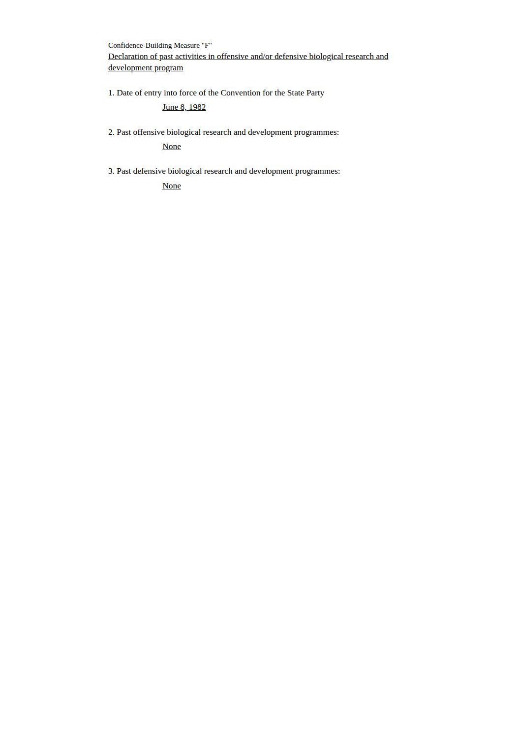Confidence-Building Measure "F"
Declaration of past activities in offensive and/or defensive biological research and development program
1. Date of entry into force of the Convention for the State Party
June 8, 1982
2. Past offensive biological research and development programmes:
None
3. Past defensive biological research and development programmes:
None